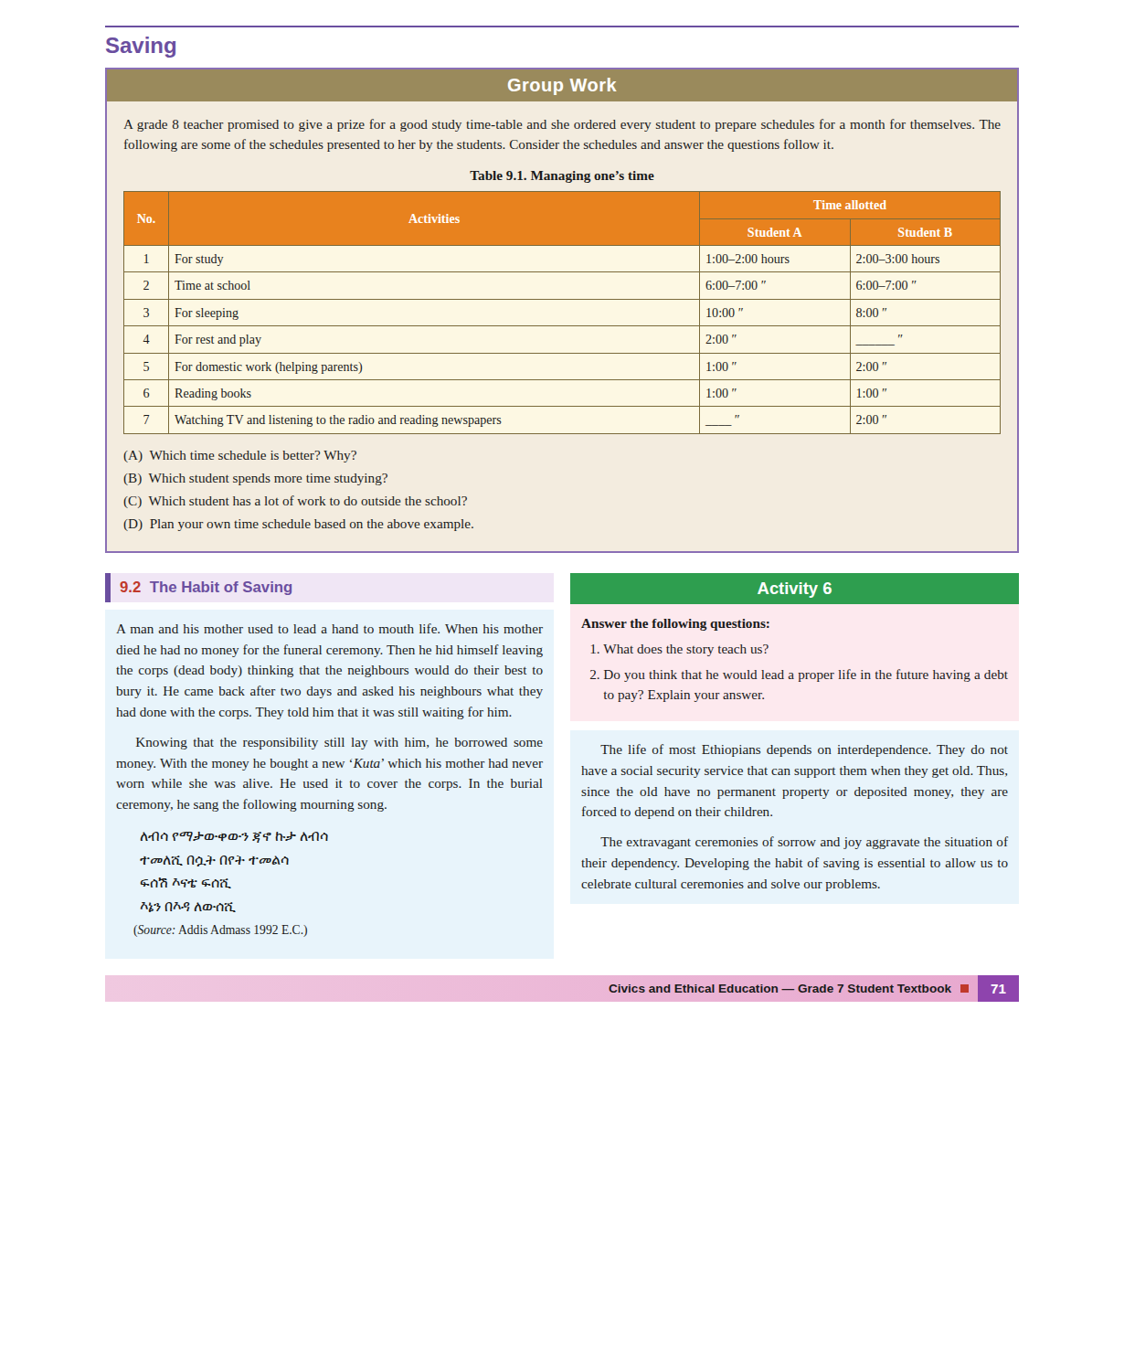Saving
Group Work
A grade 8 teacher promised to give a prize for a good study time-table and she ordered every student to prepare schedules for a month for themselves. The following are some of the schedules presented to her by the students. Consider the schedules and answer the questions follow it.
Table 9.1. Managing one’s time
| No. | Activities | Time allotted |
| --- | --- | --- |
| Student A | Student B |
| 1 | For study | 1:00–2:00 hours | 2:00–3:00 hours |
| 2 | Time at school | 6:00–7:00 ″ | 6:00–7:00 ″ |
| 3 | For sleeping | 10:00 ″ | 8:00 ″ |
| 4 | For rest and play | 2:00 ″ | ______ ″ |
| 5 | For domestic work (helping parents) | 1:00 ″ | 2:00 ″ |
| 6 | Reading books | 1:00 ″ | 1:00 ″ |
| 7 | Watching TV and listening to the radio and reading newspapers | ____ ″ | 2:00 ″ |
(A) Which time schedule is better? Why?
(B) Which student spends more time studying?
(C) Which student has a lot of work to do outside the school?
(D) Plan your own time schedule based on the above example.
9.2 The Habit of Saving
A man and his mother used to lead a hand to mouth life. When his mother died he had no money for the funeral ceremony. Then he hid himself leaving the corps (dead body) thinking that the neighbours would do their best to bury it. He came back after two days and asked his neighbours what they had done with the corps. They told him that it was still waiting for him.
Knowing that the responsibility still lay with him, he borrowed some money. With the money he bought a new ‘Kuta’ which his mother had never worn while she was alive. He used it to cover the corps. In the burial ceremony, he sang the following mourning song.
ለብሳ የማታውቀውን ጃኖ ኩታ ለብሳ
ተመለሺ በሷት በየት ተመልሳ
ፍሰሽ እናቴ ፍሰሺ
እኔን በእዳ ለውሰሺ
(Source: Addis Admass 1992 E.C.)
Activity 6
Answer the following questions:
What does the story teach us?
Do you think that he would lead a proper life in the future having a debt to pay? Explain your answer.
The life of most Ethiopians depends on interdependence. They do not have a social security service that can support them when they get old. Thus, since the old have no permanent property or deposited money, they are forced to depend on their children.
The extravagant ceremonies of sorrow and joy aggravate the situation of their dependency. Developing the habit of saving is essential to allow us to celebrate cultural ceremonies and solve our problems.
Civics and Ethical Education — Grade 7 Student Textbook
71